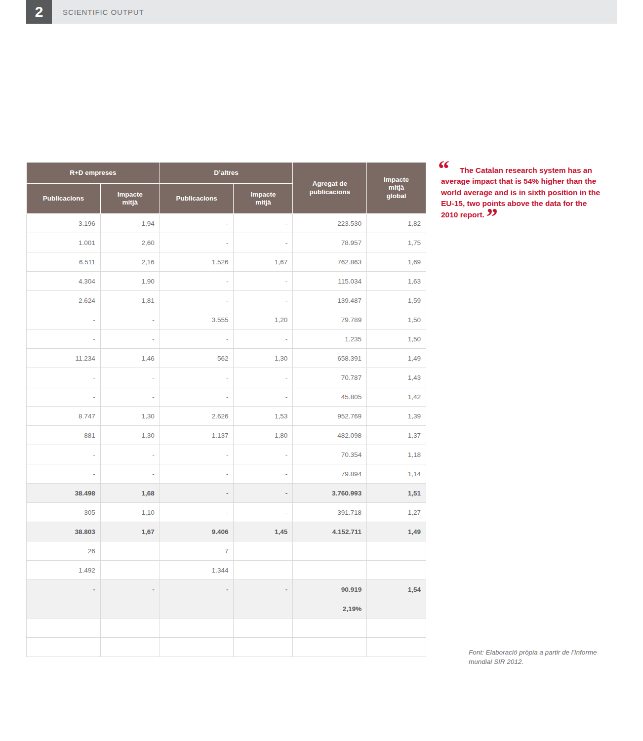2
Scientific output
| R+D empreses | D’altres | Agregat de publicacions | Impacte mitjà global |
| --- | --- | --- | --- |
| Publicacions | Impacte mitjà | Publicacions | Impacte mitjà |
| 3.196 | 1,94 | - | - | 223.530 | 1,82 |
| 1.001 | 2,60 | - | - | 78.957 | 1,75 |
| 6.511 | 2,16 | 1.526 | 1,67 | 762.863 | 1,69 |
| 4.304 | 1,90 | - | - | 115.034 | 1,63 |
| 2.624 | 1,81 | - | - | 139.487 | 1,59 |
| - | - | 3.555 | 1,20 | 79.789 | 1,50 |
| - | - | - | - | 1.235 | 1,50 |
| 11.234 | 1,46 | 562 | 1,30 | 658.391 | 1,49 |
| - | - | - | - | 70.787 | 1,43 |
| - | - | - | - | 45.805 | 1,42 |
| 8.747 | 1,30 | 2.626 | 1,53 | 952.769 | 1,39 |
| 881 | 1,30 | 1.137 | 1,80 | 482.098 | 1,37 |
| - | - | - | - | 70.354 | 1,18 |
| - | - | - | - | 79.894 | 1,14 |
| 38.498 | 1,68 | - | - | 3.760.993 | 1,51 |
| 305 | 1,10 | - | - | 391.718 | 1,27 |
| 38.803 | 1,67 | 9.406 | 1,45 | 4.152.711 | 1,49 |
| 26 | | 7 | | | |
| 1.492 | | 1.344 | | | |
| - | - | - | - | 90.919 | 1,54 |
| | | | | 2,19% | |
“
The Catalan research system has an average impact that is 54% higher than the world average and is in sixth position in the EU-15, two points above the data for the 2010 report.
”
Font: Elaboració pròpia a partir de l’Informe mundial SIR 2012.